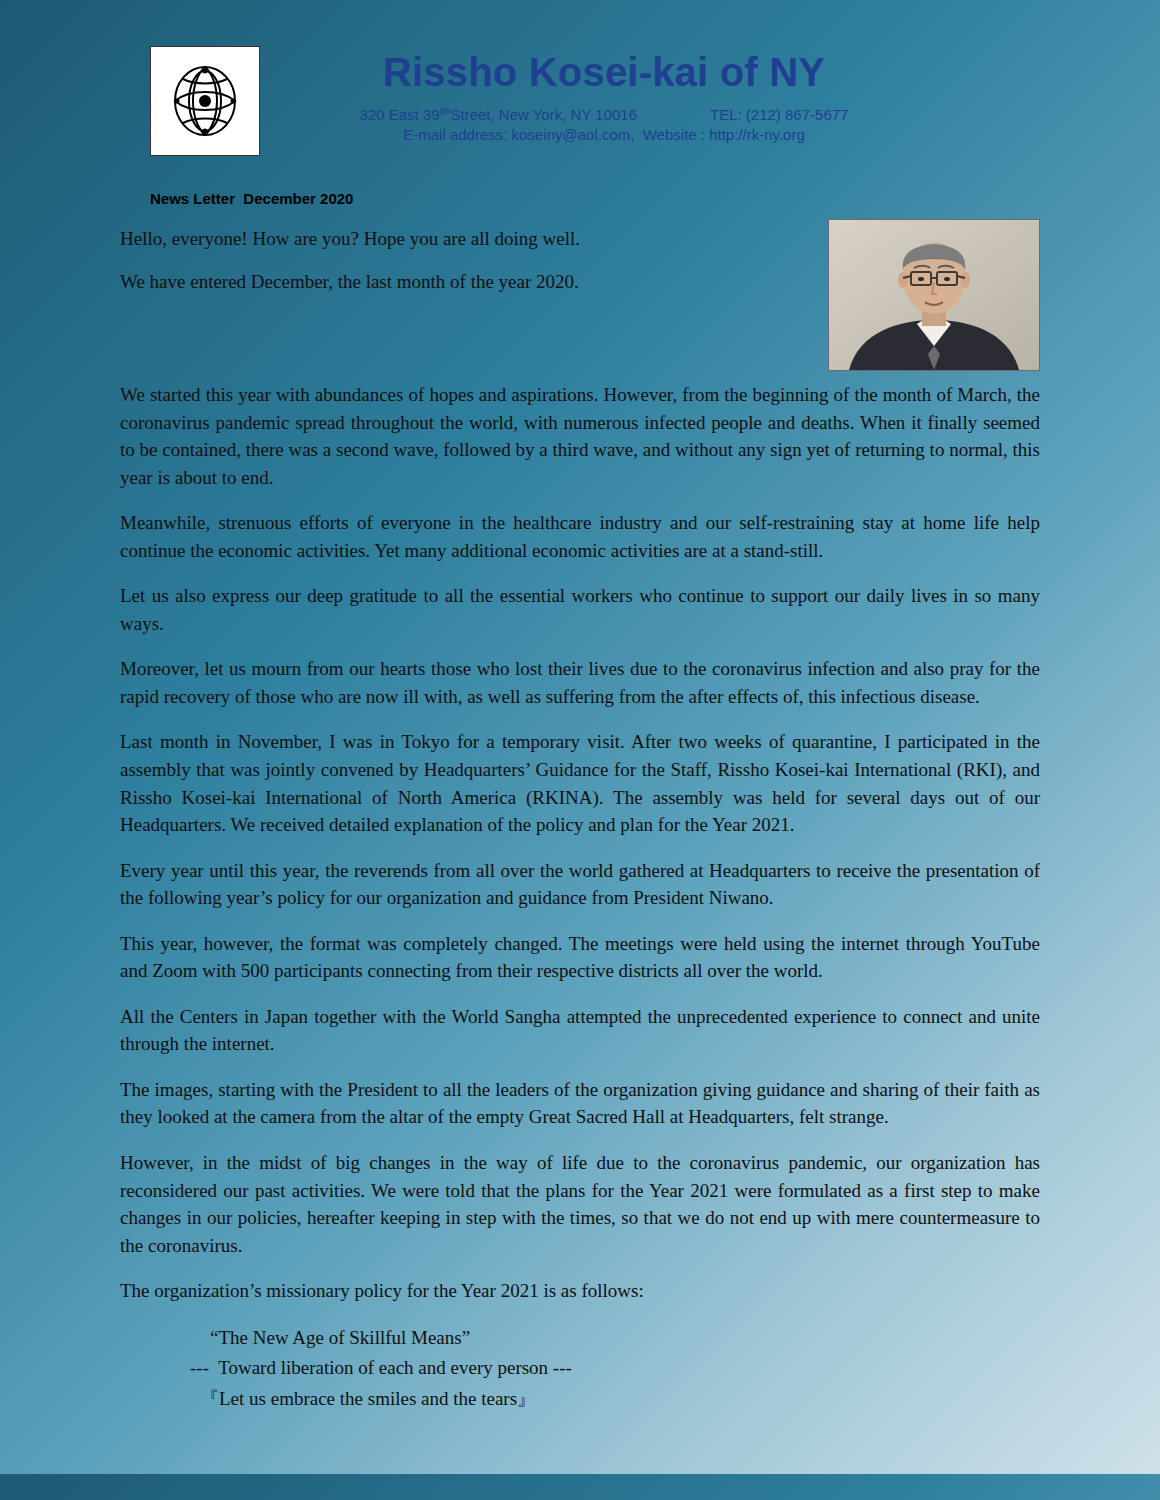Rissho Kosei-kai of NY
320 East 39tthStreet, New York, NY 10016 TEL: (212) 867-5677
E-mail address: koseiny@aol.com, Website : http://rk-ny.org
News Letter December 2020
Hello, everyone! How are you? Hope you are all doing well.
We have entered December, the last month of the year 2020.
We started this year with abundances of hopes and aspirations. However, from the beginning of the month of March, the coronavirus pandemic spread throughout the world, with numerous infected people and deaths. When it finally seemed to be contained, there was a second wave, followed by a third wave, and without any sign yet of returning to normal, this year is about to end.
Meanwhile, strenuous efforts of everyone in the healthcare industry and our self-restraining stay at home life help continue the economic activities. Yet many additional economic activities are at a stand-still.
Let us also express our deep gratitude to all the essential workers who continue to support our daily lives in so many ways.
Moreover, let us mourn from our hearts those who lost their lives due to the coronavirus infection and also pray for the rapid recovery of those who are now ill with, as well as suffering from the after effects of, this infectious disease.
Last month in November, I was in Tokyo for a temporary visit. After two weeks of quarantine, I participated in the assembly that was jointly convened by Headquarters’ Guidance for the Staff, Rissho Kosei-kai International (RKI), and Rissho Kosei-kai International of North America (RKINA). The assembly was held for several days out of our Headquarters. We received detailed explanation of the policy and plan for the Year 2021.
Every year until this year, the reverends from all over the world gathered at Headquarters to receive the presentation of the following year’s policy for our organization and guidance from President Niwano.
This year, however, the format was completely changed. The meetings were held using the internet through YouTube and Zoom with 500 participants connecting from their respective districts all over the world.
All the Centers in Japan together with the World Sangha attempted the unprecedented experience to connect and unite through the internet.
The images, starting with the President to all the leaders of the organization giving guidance and sharing of their faith as they looked at the camera from the altar of the empty Great Sacred Hall at Headquarters, felt strange.
However, in the midst of big changes in the way of life due to the coronavirus pandemic, our organization has reconsidered our past activities. We were told that the plans for the Year 2021 were formulated as a first step to make changes in our policies, hereafter keeping in step with the times, so that we do not end up with mere countermeasure to the coronavirus.
The organization’s missionary policy for the Year 2021 is as follows:
“The New Age of Skillful Means”
--- Toward liberation of each and every person ---
『Let us embrace the smiles and the tears』